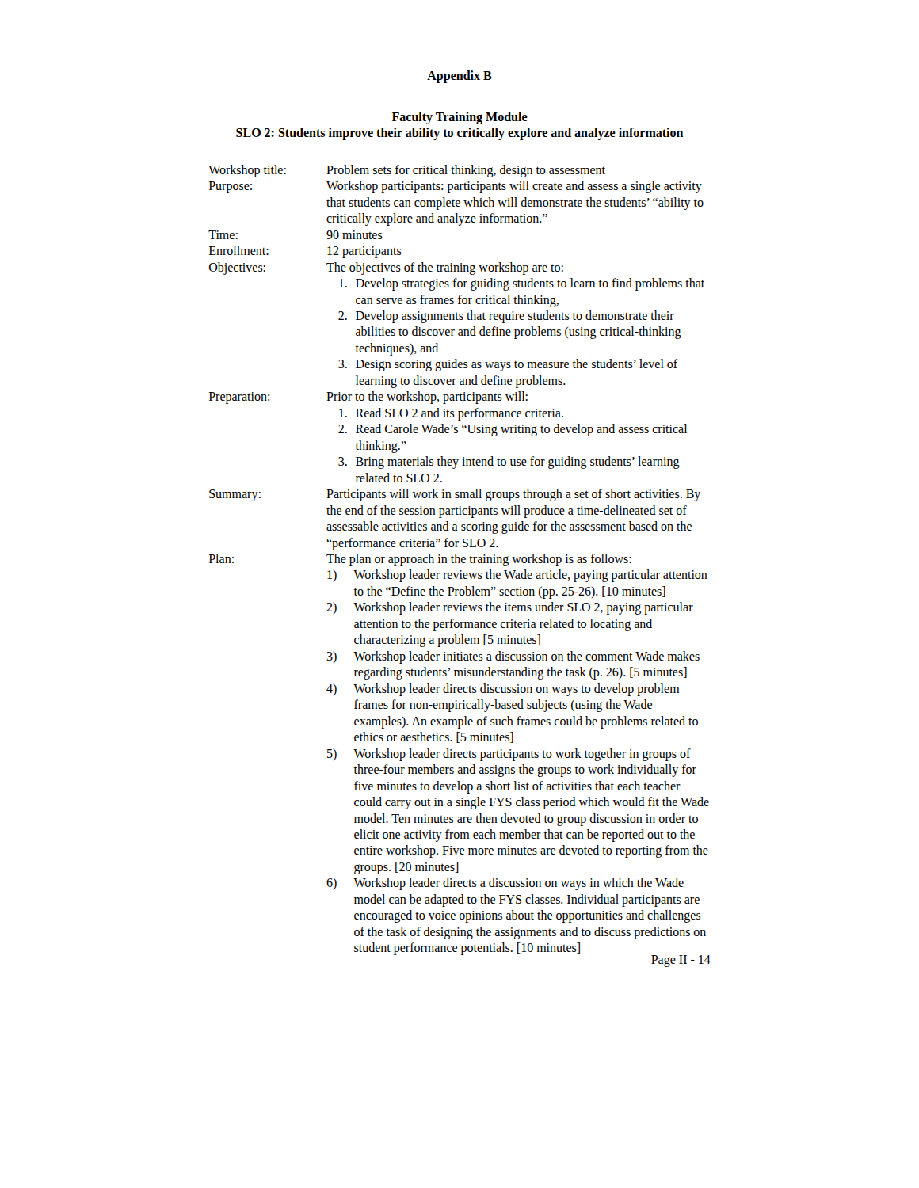Appendix B
Faculty Training Module
SLO 2: Students improve their ability to critically explore and analyze information
| Workshop title: | Problem sets for critical thinking, design to assessment |
| Purpose: | Workshop participants: participants will create and assess a single activity that students can complete which will demonstrate the students’ “ability to critically explore and analyze information.” |
| Time: | 90 minutes |
| Enrollment: | 12 participants |
| Objectives: | The objectives of the training workshop are to: Develop strategies for guiding students to learn to find problems that can serve as frames for critical thinking, Develop assignments that require students to demonstrate their abilities to discover and define problems (using critical-thinking techniques), and Design scoring guides as ways to measure the students’ level of learning to discover and define problems. |
| Preparation: | Prior to the workshop, participants will: Read SLO 2 and its performance criteria. Read Carole Wade’s “Using writing to develop and assess critical thinking.” Bring materials they intend to use for guiding students’ learning related to SLO 2. |
| Summary: | Participants will work in small groups through a set of short activities. By the end of the session participants will produce a time-delineated set of assessable activities and a scoring guide for the assessment based on the “performance criteria” for SLO 2. |
| Plan: | The plan or approach in the training workshop is as follows: Workshop leader reviews the Wade article, paying particular attention to the “Define the Problem” section (pp. 25-26). [10 minutes] Workshop leader reviews the items under SLO 2, paying particular attention to the performance criteria related to locating and characterizing a problem [5 minutes] Workshop leader initiates a discussion on the comment Wade makes regarding students’ misunderstanding the task (p. 26). [5 minutes] Workshop leader directs discussion on ways to develop problem frames for non-empirically-based subjects (using the Wade examples). An example of such frames could be problems related to ethics or aesthetics. [5 minutes] Workshop leader directs participants to work together in groups of three-four members and assigns the groups to work individually for five minutes to develop a short list of activities that each teacher could carry out in a single FYS class period which would fit the Wade model. Ten minutes are then devoted to group discussion in order to elicit one activity from each member that can be reported out to the entire workshop. Five more minutes are devoted to reporting from the groups. [20 minutes] Workshop leader directs a discussion on ways in which the Wade model can be adapted to the FYS classes. Individual participants are encouraged to voice opinions about the opportunities and challenges of the task of designing the assignments and to discuss predictions on student performance potentials. [10 minutes] |
Page II - 14